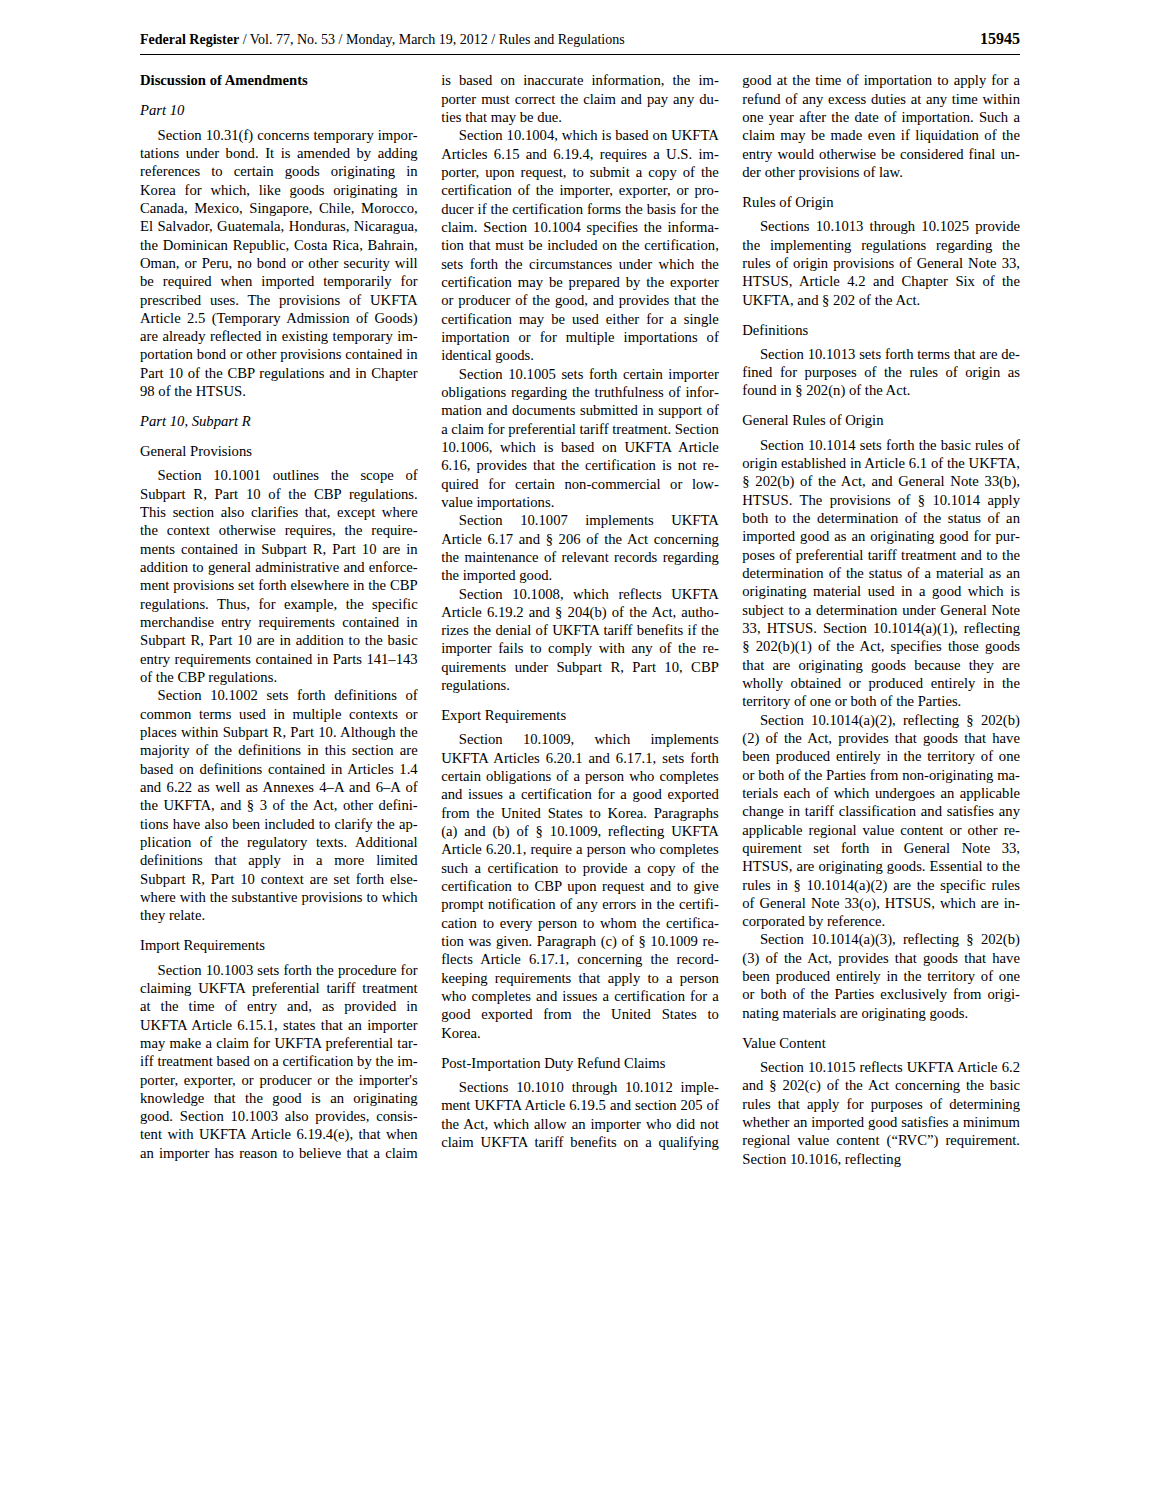Federal Register / Vol. 77, No. 53 / Monday, March 19, 2012 / Rules and Regulations
15945
Discussion of Amendments
Part 10
Section 10.31(f) concerns temporary importations under bond. It is amended by adding references to certain goods originating in Korea for which, like goods originating in Canada, Mexico, Singapore, Chile, Morocco, El Salvador, Guatemala, Honduras, Nicaragua, the Dominican Republic, Costa Rica, Bahrain, Oman, or Peru, no bond or other security will be required when imported temporarily for prescribed uses. The provisions of UKFTA Article 2.5 (Temporary Admission of Goods) are already reflected in existing temporary importation bond or other provisions contained in Part 10 of the CBP regulations and in Chapter 98 of the HTSUS.
Part 10, Subpart R
General Provisions
Section 10.1001 outlines the scope of Subpart R, Part 10 of the CBP regulations. This section also clarifies that, except where the context otherwise requires, the requirements contained in Subpart R, Part 10 are in addition to general administrative and enforcement provisions set forth elsewhere in the CBP regulations. Thus, for example, the specific merchandise entry requirements contained in Subpart R, Part 10 are in addition to the basic entry requirements contained in Parts 141–143 of the CBP regulations.
Section 10.1002 sets forth definitions of common terms used in multiple contexts or places within Subpart R, Part 10. Although the majority of the definitions in this section are based on definitions contained in Articles 1.4 and 6.22 as well as Annexes 4–A and 6–A of the UKFTA, and § 3 of the Act, other definitions have also been included to clarify the application of the regulatory texts. Additional definitions that apply in a more limited Subpart R, Part 10 context are set forth elsewhere with the substantive provisions to which they relate.
Import Requirements
Section 10.1003 sets forth the procedure for claiming UKFTA preferential tariff treatment at the time of entry and, as provided in UKFTA Article 6.15.1, states that an importer may make a claim for UKFTA preferential tariff treatment based on a certification by the importer, exporter, or producer or the importer's knowledge that the good is an originating good. Section 10.1003 also provides, consistent with UKFTA Article 6.19.4(e), that when an importer has reason to believe that a claim is based on inaccurate information, the importer must correct the claim and pay any duties that may be due.
Section 10.1004, which is based on UKFTA Articles 6.15 and 6.19.4, requires a U.S. importer, upon request, to submit a copy of the certification of the importer, exporter, or producer if the certification forms the basis for the claim. Section 10.1004 specifies the information that must be included on the certification, sets forth the circumstances under which the certification may be prepared by the exporter or producer of the good, and provides that the certification may be used either for a single importation or for multiple importations of identical goods.
Section 10.1005 sets forth certain importer obligations regarding the truthfulness of information and documents submitted in support of a claim for preferential tariff treatment. Section 10.1006, which is based on UKFTA Article 6.16, provides that the certification is not required for certain non-commercial or low-value importations.
Section 10.1007 implements UKFTA Article 6.17 and § 206 of the Act concerning the maintenance of relevant records regarding the imported good.
Section 10.1008, which reflects UKFTA Article 6.19.2 and § 204(b) of the Act, authorizes the denial of UKFTA tariff benefits if the importer fails to comply with any of the requirements under Subpart R, Part 10, CBP regulations.
Export Requirements
Section 10.1009, which implements UKFTA Articles 6.20.1 and 6.17.1, sets forth certain obligations of a person who completes and issues a certification for a good exported from the United States to Korea. Paragraphs (a) and (b) of § 10.1009, reflecting UKFTA Article 6.20.1, require a person who completes such a certification to provide a copy of the certification to CBP upon request and to give prompt notification of any errors in the certification to every person to whom the certification was given. Paragraph (c) of § 10.1009 reflects Article 6.17.1, concerning the recordkeeping requirements that apply to a person who completes and issues a certification for a good exported from the United States to Korea.
Post-Importation Duty Refund Claims
Sections 10.1010 through 10.1012 implement UKFTA Article 6.19.5 and section 205 of the Act, which allow an importer who did not claim UKFTA tariff benefits on a qualifying good at the time of importation to apply for a refund of any excess duties at any time within one year after the date of importation. Such a claim may be made even if liquidation of the entry would otherwise be considered final under other provisions of law.
Rules of Origin
Sections 10.1013 through 10.1025 provide the implementing regulations regarding the rules of origin provisions of General Note 33, HTSUS, Article 4.2 and Chapter Six of the UKFTA, and § 202 of the Act.
Definitions
Section 10.1013 sets forth terms that are defined for purposes of the rules of origin as found in § 202(n) of the Act.
General Rules of Origin
Section 10.1014 sets forth the basic rules of origin established in Article 6.1 of the UKFTA, § 202(b) of the Act, and General Note 33(b), HTSUS. The provisions of § 10.1014 apply both to the determination of the status of an imported good as an originating good for purposes of preferential tariff treatment and to the determination of the status of a material as an originating material used in a good which is subject to a determination under General Note 33, HTSUS. Section 10.1014(a)(1), reflecting § 202(b)(1) of the Act, specifies those goods that are originating goods because they are wholly obtained or produced entirely in the territory of one or both of the Parties.
Section 10.1014(a)(2), reflecting § 202(b)(2) of the Act, provides that goods that have been produced entirely in the territory of one or both of the Parties from non-originating materials each of which undergoes an applicable change in tariff classification and satisfies any applicable regional value content or other requirement set forth in General Note 33, HTSUS, are originating goods. Essential to the rules in § 10.1014(a)(2) are the specific rules of General Note 33(o), HTSUS, which are incorporated by reference.
Section 10.1014(a)(3), reflecting § 202(b)(3) of the Act, provides that goods that have been produced entirely in the territory of one or both of the Parties exclusively from originating materials are originating goods.
Value Content
Section 10.1015 reflects UKFTA Article 6.2 and § 202(c) of the Act concerning the basic rules that apply for purposes of determining whether an imported good satisfies a minimum regional value content (“RVC”) requirement. Section 10.1016, reflecting